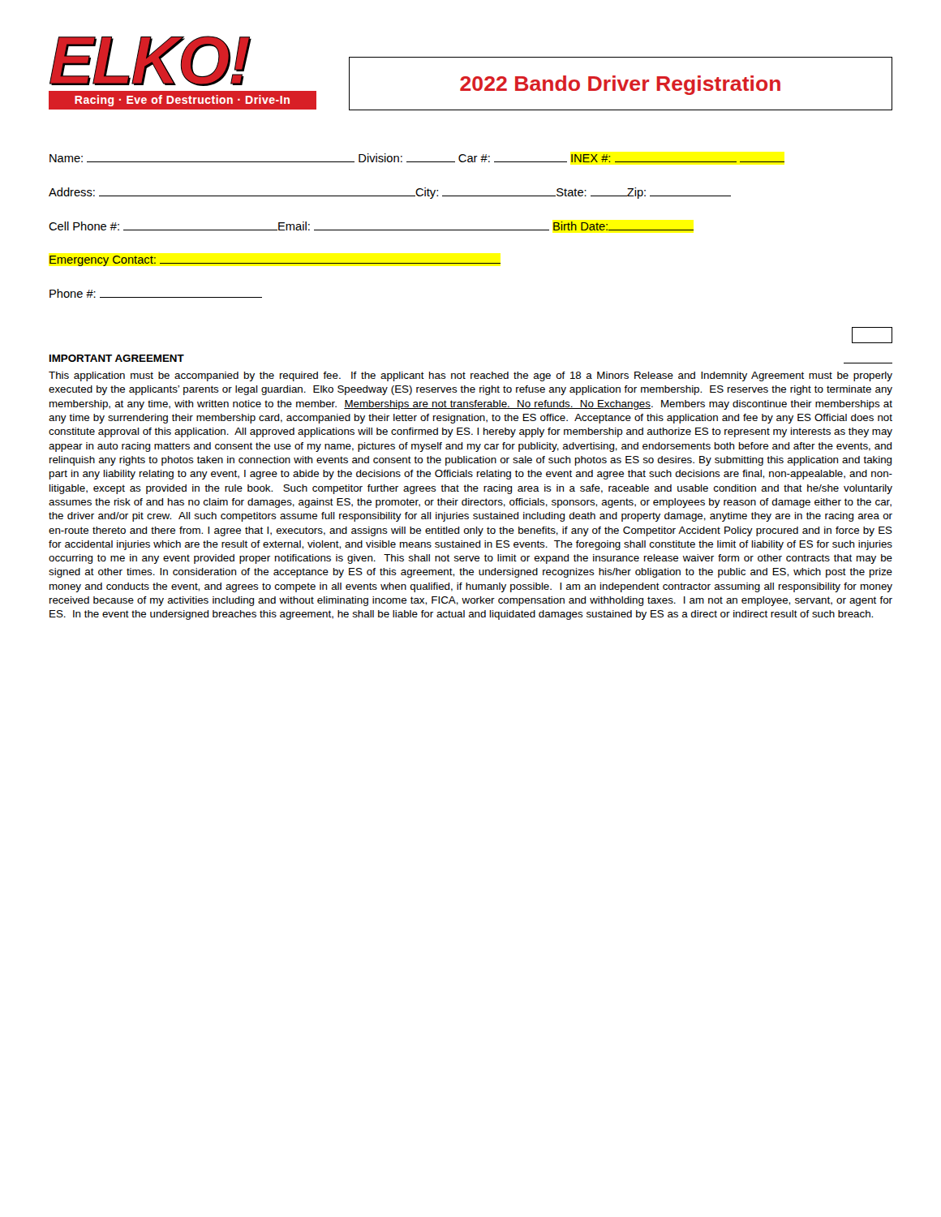ELKO!
Racing · Eve of Destruction · Drive-In
2022 Bando Driver Registration
Name: Division: Car #: INEX #:
Address: City: State: Zip:
Cell Phone #: Email: Birth Date:
Emergency Contact:
Phone #:
IMPORTANT AGREEMENT
This application must be accompanied by the required fee. If the applicant has not reached the age of 18 a Minors Release and Indemnity Agreement must be properly executed by the applicants’ parents or legal guardian. Elko Speedway (ES) reserves the right to refuse any application for membership. ES reserves the right to terminate any membership, at any time, with written notice to the member. Memberships are not transferable. No refunds. No Exchanges. Members may discontinue their memberships at any time by surrendering their membership card, accompanied by their letter of resignation, to the ES office. Acceptance of this application and fee by any ES Official does not constitute approval of this application. All approved applications will be confirmed by ES. I hereby apply for membership and authorize ES to represent my interests as they may appear in auto racing matters and consent the use of my name, pictures of myself and my car for publicity, advertising, and endorsements both before and after the events, and relinquish any rights to photos taken in connection with events and consent to the publication or sale of such photos as ES so desires. By submitting this application and taking part in any liability relating to any event, I agree to abide by the decisions of the Officials relating to the event and agree that such decisions are final, non-appealable, and non-litigable, except as provided in the rule book. Such competitor further agrees that the racing area is in a safe, raceable and usable condition and that he/she voluntarily assumes the risk of and has no claim for damages, against ES, the promoter, or their directors, officials, sponsors, agents, or employees by reason of damage either to the car, the driver and/or pit crew. All such competitors assume full responsibility for all injuries sustained including death and property damage, anytime they are in the racing area or en-route thereto and there from. I agree that I, executors, and assigns will be entitled only to the benefits, if any of the Competitor Accident Policy procured and in force by ES for accidental injuries which are the result of external, violent, and visible means sustained in ES events. The foregoing shall constitute the limit of liability of ES for such injuries occurring to me in any event provided proper notifications is given. This shall not serve to limit or expand the insurance release waiver form or other contracts that may be signed at other times. In consideration of the acceptance by ES of this agreement, the undersigned recognizes his/her obligation to the public and ES, which post the prize money and conducts the event, and agrees to compete in all events when qualified, if humanly possible. I am an independent contractor assuming all responsibility for money received because of my activities including and without eliminating income tax, FICA, worker compensation and withholding taxes. I am not an employee, servant, or agent for ES. In the event the undersigned breaches this agreement, he shall be liable for actual and liquidated damages sustained by ES as a direct or indirect result of such breach.